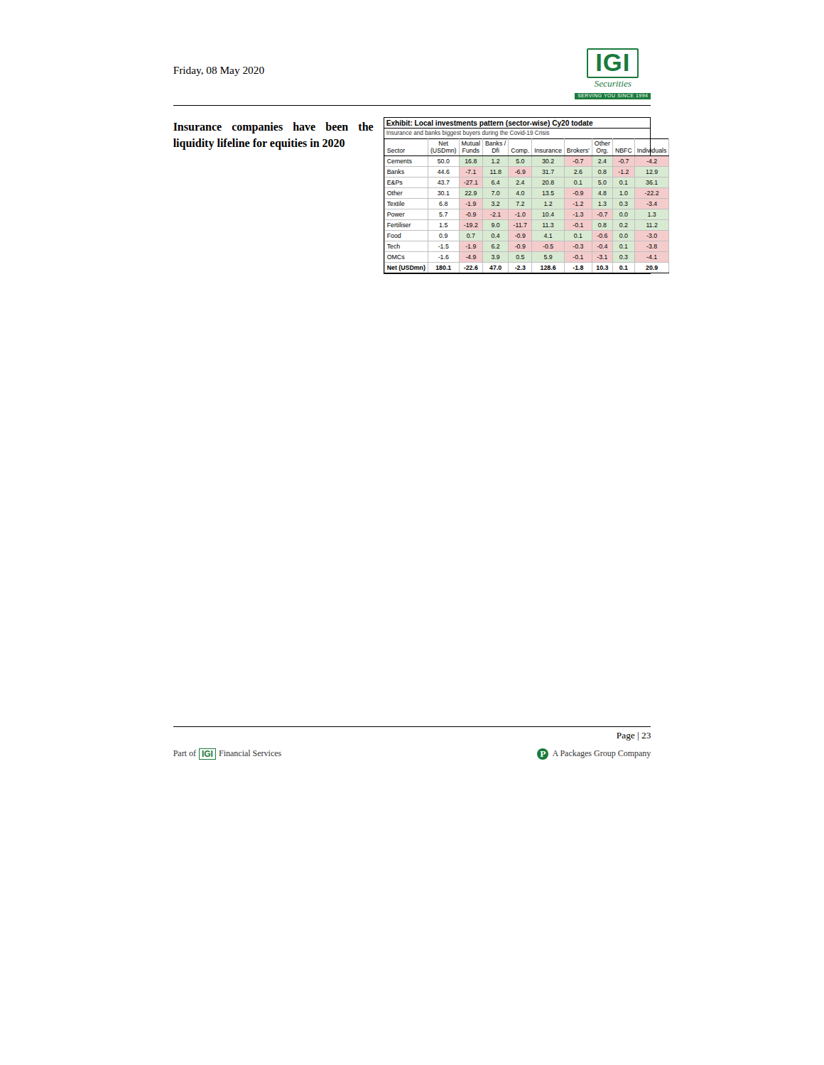Friday, 08 May 2020
IGI
Securities
SERVING YOU SINCE 1994
Insurance companies have been the liquidity lifeline for equities in 2020
Exhibit: Local investments pattern (sector-wise) Cy20 todate
Insurance and banks biggest buyers during the Covid-19 Crisis
| Sector | Net (USDmn) | Mutual Funds | Banks / Dfi | Comp. | Insurance | Brokers' | Other Org. | NBFC | Individuals |
| --- | --- | --- | --- | --- | --- | --- | --- | --- | --- |
| Cements | 50.0 | 16.8 | 1.2 | 5.0 | 30.2 | -0.7 | 2.4 | -0.7 | -4.2 |
| Banks | 44.6 | -7.1 | 11.8 | -6.9 | 31.7 | 2.6 | 0.8 | -1.2 | 12.9 |
| E&Ps | 43.7 | -27.1 | 6.4 | 2.4 | 20.8 | 0.1 | 5.0 | 0.1 | 36.1 |
| Other | 30.1 | 22.9 | 7.0 | 4.0 | 13.5 | -0.9 | 4.8 | 1.0 | -22.2 |
| Textile | 6.8 | -1.9 | 3.2 | 7.2 | 1.2 | -1.2 | 1.3 | 0.3 | -3.4 |
| Power | 5.7 | -0.9 | -2.1 | -1.0 | 10.4 | -1.3 | -0.7 | 0.0 | 1.3 |
| Fertiliser | 1.5 | -19.2 | 9.0 | -11.7 | 11.3 | -0.1 | 0.8 | 0.2 | 11.2 |
| Food | 0.9 | 0.7 | 0.4 | -0.9 | 4.1 | 0.1 | -0.6 | 0.0 | -3.0 |
| Tech | -1.5 | -1.9 | 6.2 | -0.9 | -0.5 | -0.3 | -0.4 | 0.1 | -3.8 |
| OMCs | -1.6 | -4.9 | 3.9 | 0.5 | 5.9 | -0.1 | -3.1 | 0.3 | -4.1 |
| Net (USDmn) | 180.1 | -22.6 | 47.0 | -2.3 | 128.6 | -1.8 | 10.3 | 0.1 | 20.9 |
Page | 23
Part of IGI Financial Services
P A Packages Group Company